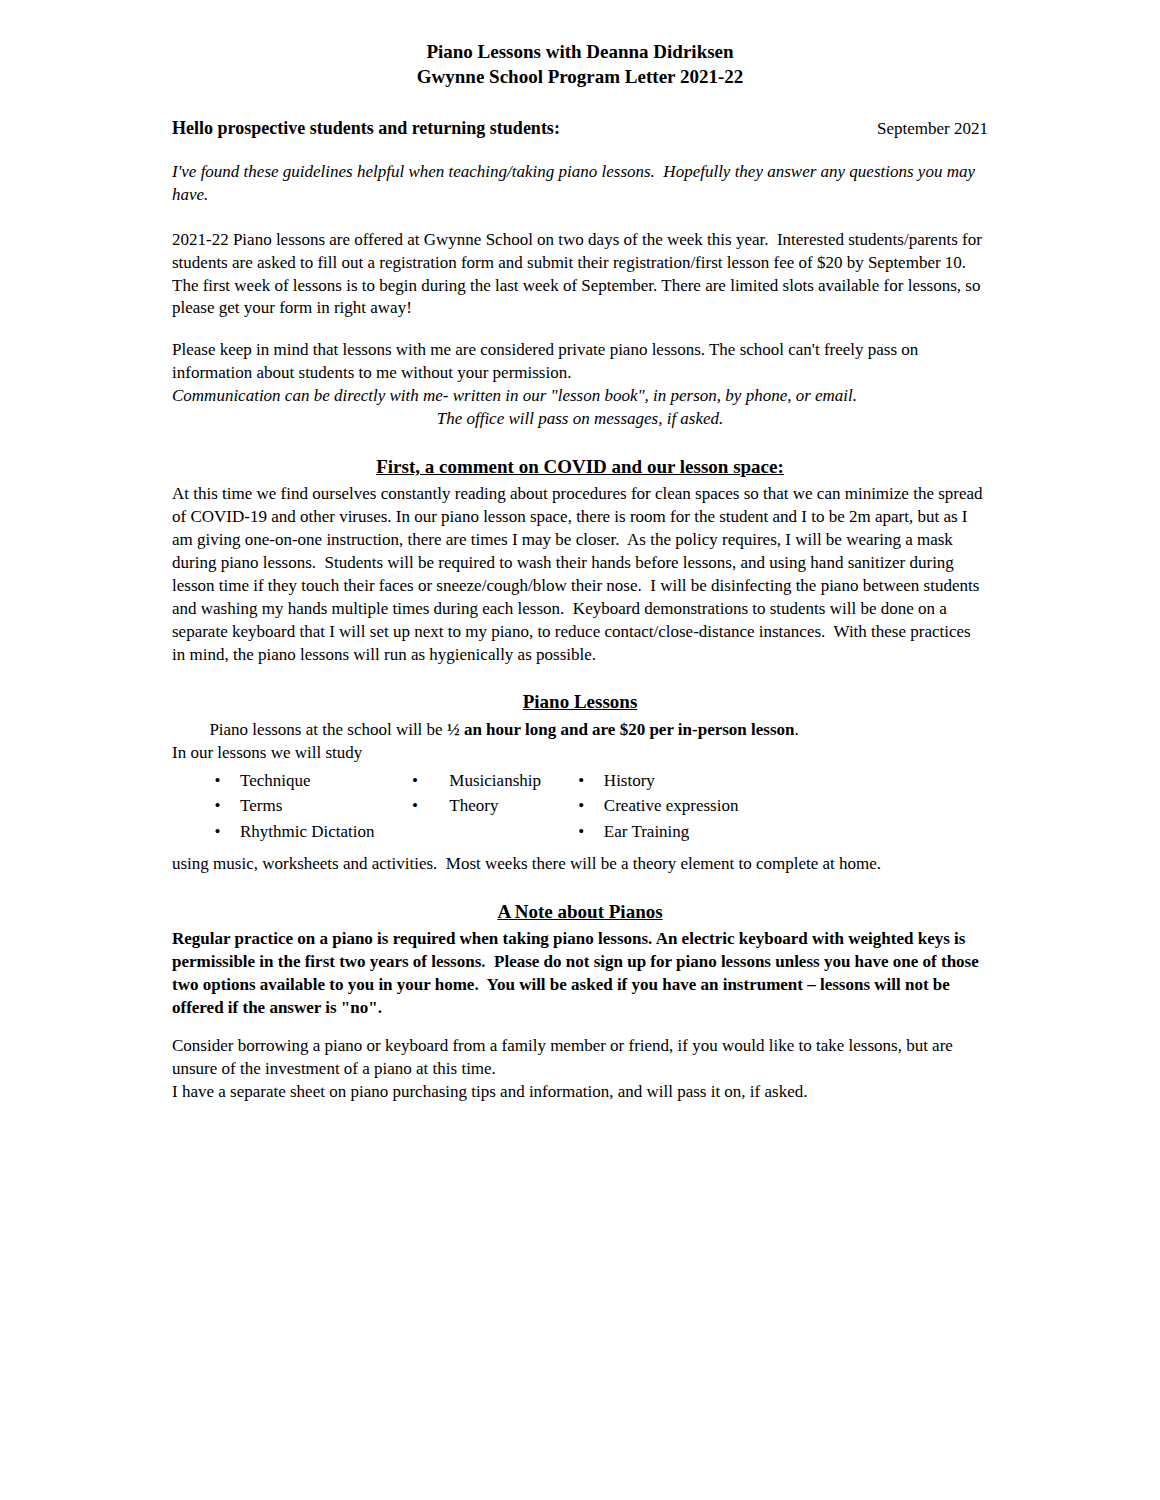Piano Lessons with Deanna Didriksen
Gwynne School Program Letter 2021-22
Hello prospective students and returning students: September 2021
I've found these guidelines helpful when teaching/taking piano lessons. Hopefully they answer any questions you may have.
2021-22 Piano lessons are offered at Gwynne School on two days of the week this year. Interested students/parents for students are asked to fill out a registration form and submit their registration/first lesson fee of $20 by September 10. The first week of lessons is to begin during the last week of September. There are limited slots available for lessons, so please get your form in right away!
Please keep in mind that lessons with me are considered private piano lessons. The school can't freely pass on information about students to me without your permission.
Communication can be directly with me- written in our "lesson book", in person, by phone, or email.
The office will pass on messages, if asked.
First, a comment on COVID and our lesson space:
At this time we find ourselves constantly reading about procedures for clean spaces so that we can minimize the spread of COVID-19 and other viruses. In our piano lesson space, there is room for the student and I to be 2m apart, but as I am giving one-on-one instruction, there are times I may be closer. As the policy requires, I will be wearing a mask during piano lessons. Students will be required to wash their hands before lessons, and using hand sanitizer during lesson time if they touch their faces or sneeze/cough/blow their nose. I will be disinfecting the piano between students and washing my hands multiple times during each lesson. Keyboard demonstrations to students will be done on a separate keyboard that I will set up next to my piano, to reduce contact/close-distance instances. With these practices in mind, the piano lessons will run as hygienically as possible.
Piano Lessons
Piano lessons at the school will be ½ an hour long and are $20 per in-person lesson.
In our lessons we will study
| • | Technique | • | Musicianship | • | History |
| • | Terms | • | Theory | • | Creative expression |
| • | Rhythmic Dictation | | | • | Ear Training |
using music, worksheets and activities. Most weeks there will be a theory element to complete at home.
A Note about Pianos
Regular practice on a piano is required when taking piano lessons. An electric keyboard with weighted keys is permissible in the first two years of lessons. Please do not sign up for piano lessons unless you have one of those two options available to you in your home. You will be asked if you have an instrument – lessons will not be offered if the answer is "no".
Consider borrowing a piano or keyboard from a family member or friend, if you would like to take lessons, but are unsure of the investment of a piano at this time.
I have a separate sheet on piano purchasing tips and information, and will pass it on, if asked.